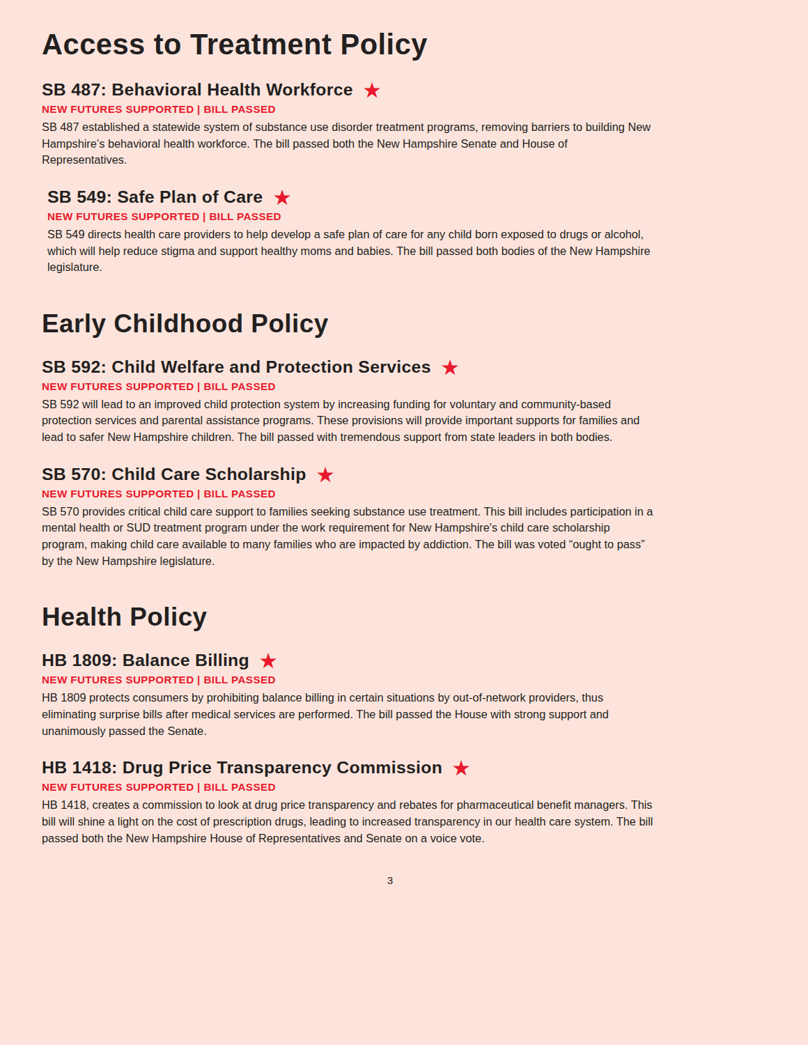Access to Treatment Policy
SB 487: Behavioral Health Workforce ★
NEW FUTURES SUPPORTED | BILL PASSED
SB 487 established a statewide system of substance use disorder treatment programs, removing barriers to building New Hampshire’s behavioral health workforce. The bill passed both the New Hampshire Senate and House of Representatives.
SB 549: Safe Plan of Care ★
NEW FUTURES SUPPORTED | BILL PASSED
SB 549 directs health care providers to help develop a safe plan of care for any child born exposed to drugs or alcohol, which will help reduce stigma and support healthy moms and babies. The bill passed both bodies of the New Hampshire legislature.
Early Childhood Policy
SB 592: Child Welfare and Protection Services ★
NEW FUTURES SUPPORTED | BILL PASSED
SB 592 will lead to an improved child protection system by increasing funding for voluntary and community-based protection services and parental assistance programs. These provisions will provide important supports for families and lead to safer New Hampshire children. The bill passed with tremendous support from state leaders in both bodies.
SB 570: Child Care Scholarship ★
NEW FUTURES SUPPORTED | BILL PASSED
SB 570 provides critical child care support to families seeking substance use treatment. This bill includes participation in a mental health or SUD treatment program under the work requirement for New Hampshire's child care scholarship program, making child care available to many families who are impacted by addiction. The bill was voted “ought to pass” by the New Hampshire legislature.
Health Policy
HB 1809: Balance Billing ★
NEW FUTURES SUPPORTED | BILL PASSED
HB 1809 protects consumers by prohibiting balance billing in certain situations by out-of-network providers, thus eliminating surprise bills after medical services are performed. The bill passed the House with strong support and unanimously passed the Senate.
HB 1418: Drug Price Transparency Commission ★
NEW FUTURES SUPPORTED | BILL PASSED
HB 1418, creates a commission to look at drug price transparency and rebates for pharmaceutical benefit managers. This bill will shine a light on the cost of prescription drugs, leading to increased transparency in our health care system. The bill passed both the New Hampshire House of Representatives and Senate on a voice vote.
3